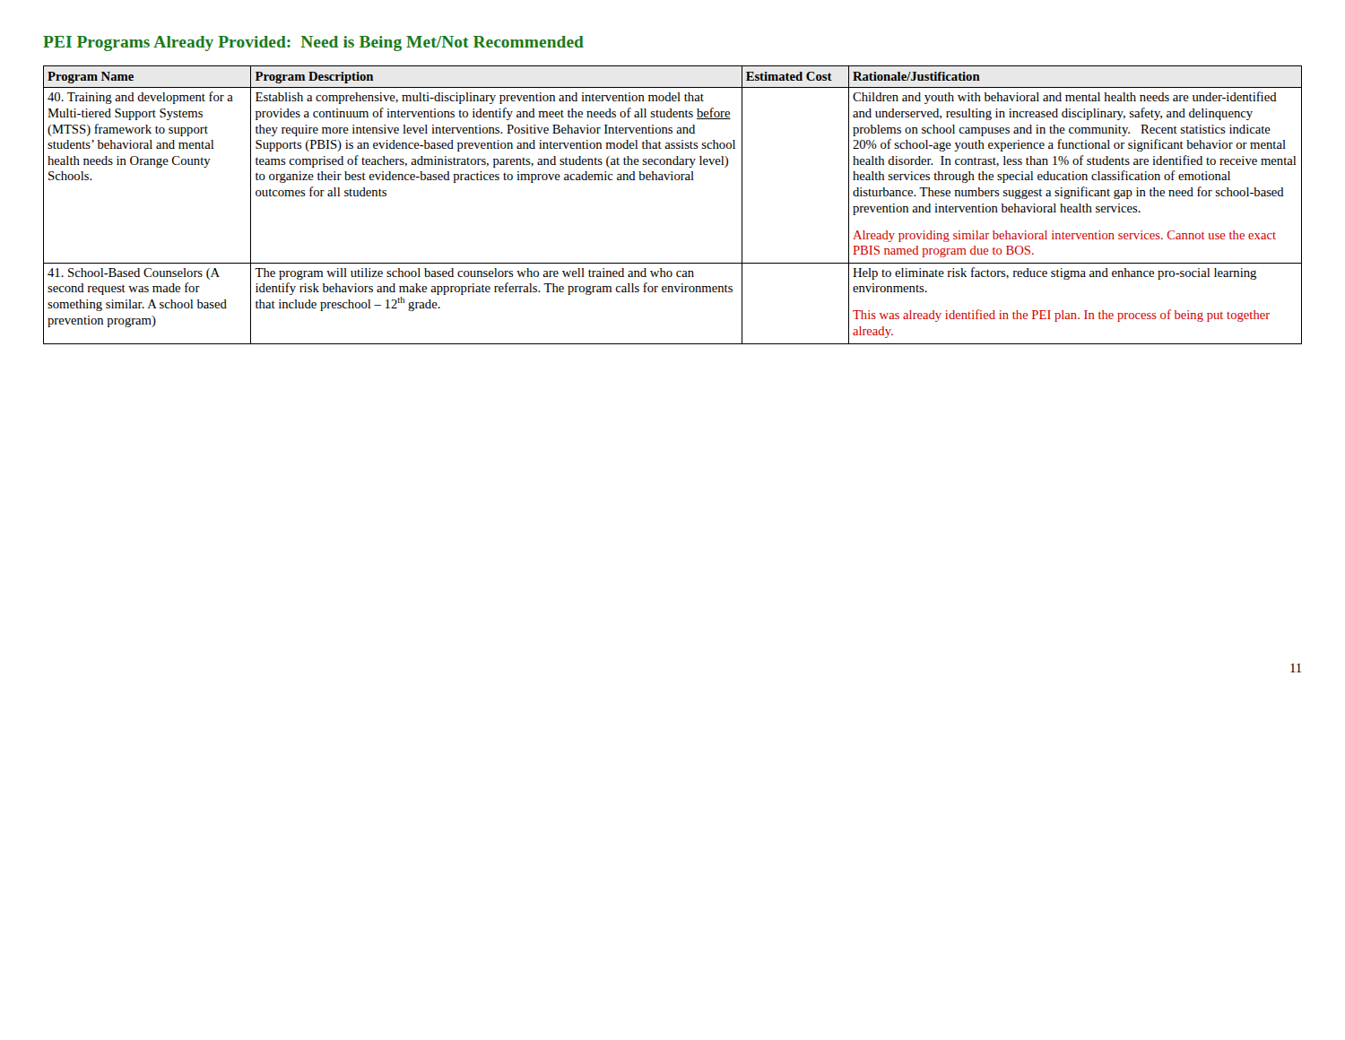PEI Programs Already Provided: Need is Being Met/Not Recommended
| Program Name | Program Description | Estimated Cost | Rationale/Justification |
| --- | --- | --- | --- |
| 40. Training and development for a Multi-tiered Support Systems (MTSS) framework to support students’ behavioral and mental health needs in Orange County Schools. | Establish a comprehensive, multi-disciplinary prevention and intervention model that provides a continuum of interventions to identify and meet the needs of all students before they require more intensive level interventions. Positive Behavior Interventions and Supports (PBIS) is an evidence-based prevention and intervention model that assists school teams comprised of teachers, administrators, parents, and students (at the secondary level) to organize their best evidence-based practices to improve academic and behavioral outcomes for all students | | Children and youth with behavioral and mental health needs are under-identified and underserved, resulting in increased disciplinary, safety, and delinquency problems on school campuses and in the community. Recent statistics indicate 20% of school-age youth experience a functional or significant behavior or mental health disorder. In contrast, less than 1% of students are identified to receive mental health services through the special education classification of emotional disturbance. These numbers suggest a significant gap in the need for school-based prevention and intervention behavioral health services. Already providing similar behavioral intervention services. Cannot use the exact PBIS named program due to BOS. |
| 41. School-Based Counselors (A second request was made for something similar. A school based prevention program) | The program will utilize school based counselors who are well trained and who can identify risk behaviors and make appropriate referrals. The program calls for environments that include preschool – 12 th grade. | | Help to eliminate risk factors, reduce stigma and enhance pro-social learning environments. This was already identified in the PEI plan. In the process of being put together already. |
11